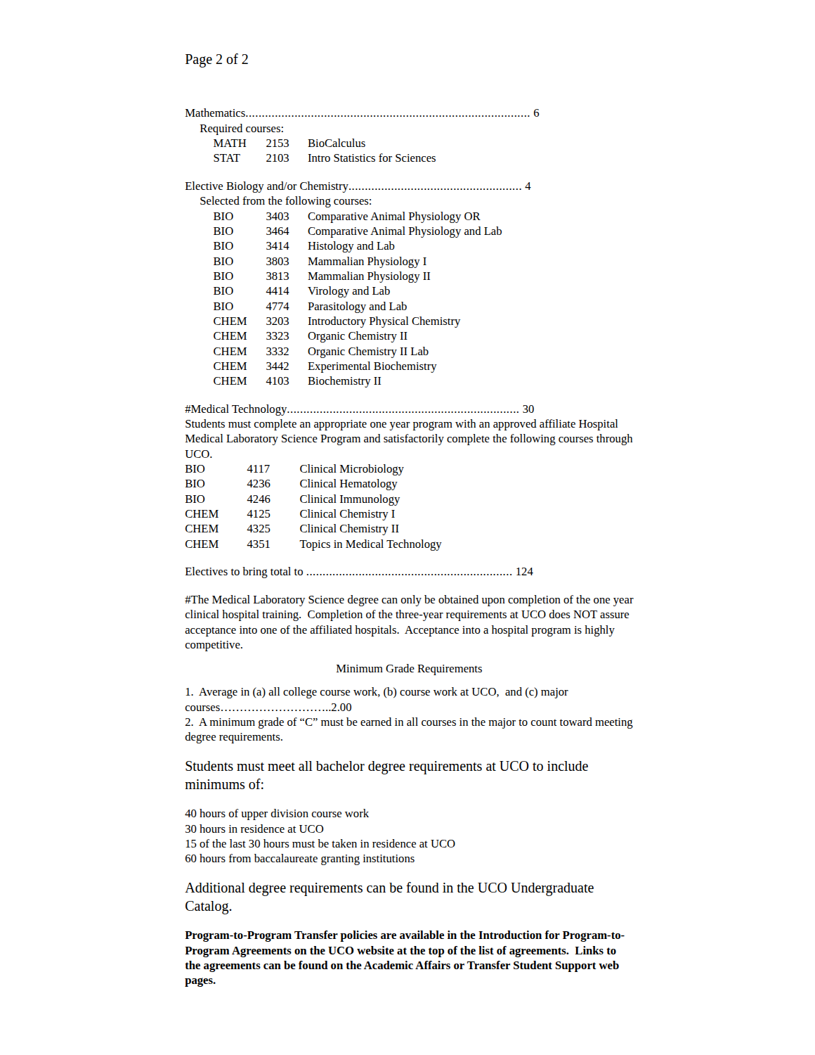Page 2 of 2
Mathematics....................................................................................... 6
Required courses:
| MATH | 2153 | BioCalculus |
| STAT | 2103 | Intro Statistics for Sciences |
Elective Biology and/or Chemistry..................................................... 4
Selected from the following courses:
| BIO | 3403 | Comparative Animal Physiology OR |
| BIO | 3464 | Comparative Animal Physiology and Lab |
| BIO | 3414 | Histology and Lab |
| BIO | 3803 | Mammalian Physiology I |
| BIO | 3813 | Mammalian Physiology II |
| BIO | 4414 | Virology and Lab |
| BIO | 4774 | Parasitology and Lab |
| CHEM | 3203 | Introductory Physical Chemistry |
| CHEM | 3323 | Organic Chemistry II |
| CHEM | 3332 | Organic Chemistry II Lab |
| CHEM | 3442 | Experimental Biochemistry |
| CHEM | 4103 | Biochemistry II |
#Medical Technology....................................................................... 30
Students must complete an appropriate one year program with an approved affiliate Hospital Medical Laboratory Science Program and satisfactorily complete the following courses through UCO.
| BIO | 4117 | Clinical Microbiology |
| BIO | 4236 | Clinical Hematology |
| BIO | 4246 | Clinical Immunology |
| CHEM | 4125 | Clinical Chemistry I |
| CHEM | 4325 | Clinical Chemistry II |
| CHEM | 4351 | Topics in Medical Technology |
Electives to bring total to ............................................................... 124
#The Medical Laboratory Science degree can only be obtained upon completion of the one year clinical hospital training. Completion of the three-year requirements at UCO does NOT assure acceptance into one of the affiliated hospitals. Acceptance into a hospital program is highly competitive.
Minimum Grade Requirements
1. Average in (a) all college course work, (b) course work at UCO, and (c) major courses………………………..2.00
2. A minimum grade of “C” must be earned in all courses in the major to count toward meeting degree requirements.
Students must meet all bachelor degree requirements at UCO to include minimums of:
40 hours of upper division course work
30 hours in residence at UCO
15 of the last 30 hours must be taken in residence at UCO
60 hours from baccalaureate granting institutions
Additional degree requirements can be found in the UCO Undergraduate Catalog.
Program-to-Program Transfer policies are available in the Introduction for Program-to-Program Agreements on the UCO website at the top of the list of agreements. Links to the agreements can be found on the Academic Affairs or Transfer Student Support web pages.